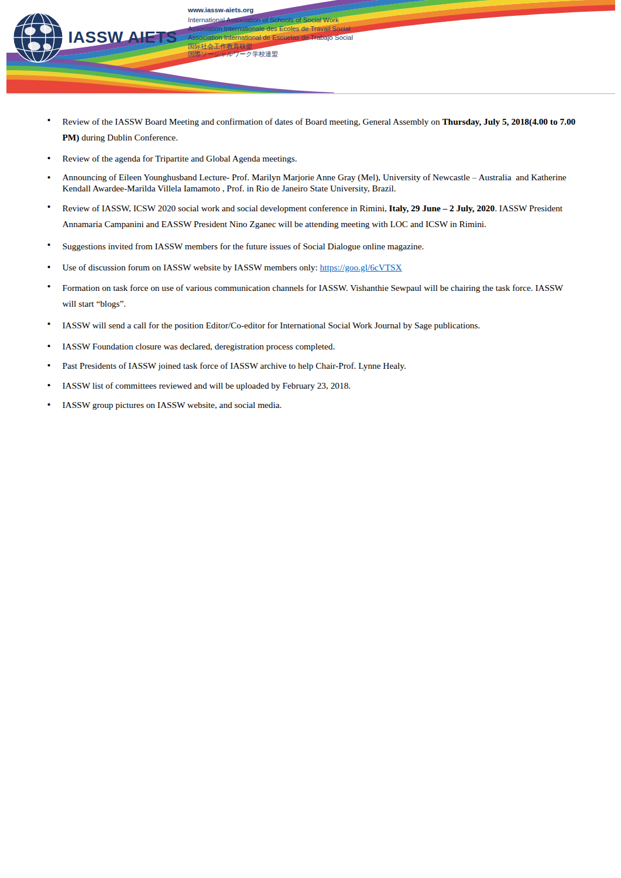IASSW AIETS
www.iassw-aiets.org
International Association of Schools of Social Work
Association Internationale des Ecoles de Travail Social
Association International de Escuelas de Trabajo Social
国际社会工作教育联盟
国際ソーシャルワーク学校連盟
Review of the IASSW Board Meeting and confirmation of dates of Board meeting, General Assembly on Thursday, July 5, 2018(4.00 to 7.00 PM) during Dublin Conference.
Review of the agenda for Tripartite and Global Agenda meetings.
Announcing of Eileen Younghusband Lecture- Prof. Marilyn Marjorie Anne Gray (Mel), University of Newcastle – Australia and Katherine Kendall Awardee-Marilda Villela Iamamoto , Prof. in Rio de Janeiro State University, Brazil.
Review of IASSW, ICSW 2020 social work and social development conference in Rimini, Italy, 29 June – 2 July, 2020. IASSW President Annamaria Campanini and EASSW President Nino Zganec will be attending meeting with LOC and ICSW in Rimini.
Suggestions invited from IASSW members for the future issues of Social Dialogue online magazine.
Use of discussion forum on IASSW website by IASSW members only: https://goo.gl/6cVTSX
Formation on task force on use of various communication channels for IASSW. Vishanthie Sewpaul will be chairing the task force. IASSW will start “blogs”.
IASSW will send a call for the position Editor/Co-editor for International Social Work Journal by Sage publications.
IASSW Foundation closure was declared, deregistration process completed.
Past Presidents of IASSW joined task force of IASSW archive to help Chair-Prof. Lynne Healy.
IASSW list of committees reviewed and will be uploaded by February 23, 2018.
IASSW group pictures on IASSW website, and social media.